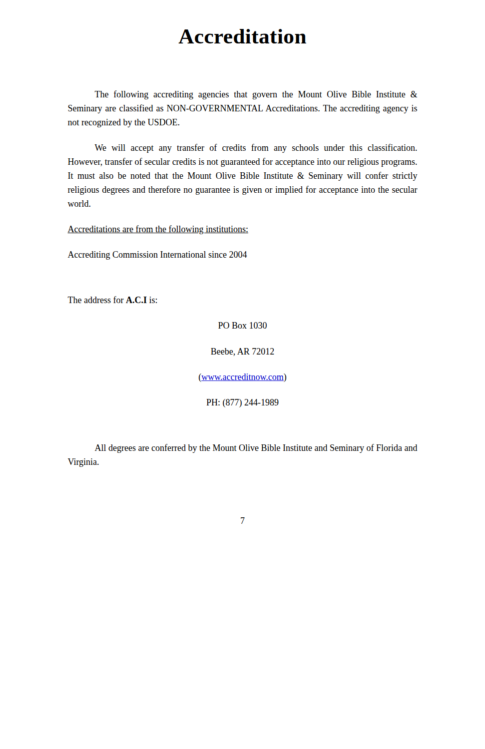Accreditation
The following accrediting agencies that govern the Mount Olive Bible Institute & Seminary are classified as NON-GOVERNMENTAL Accreditations. The accrediting agency is not recognized by the USDOE.
We will accept any transfer of credits from any schools under this classification. However, transfer of secular credits is not guaranteed for acceptance into our religious programs. It must also be noted that the Mount Olive Bible Institute & Seminary will confer strictly religious degrees and therefore no guarantee is given or implied for acceptance into the secular world.
Accreditations are from the following institutions:
Accrediting Commission International since 2004
The address for A.C.I is:
PO Box 1030
Beebe, AR 72012
(www.accreditnow.com)
PH: (877) 244-1989
All degrees are conferred by the Mount Olive Bible Institute and Seminary of Florida and Virginia.
7